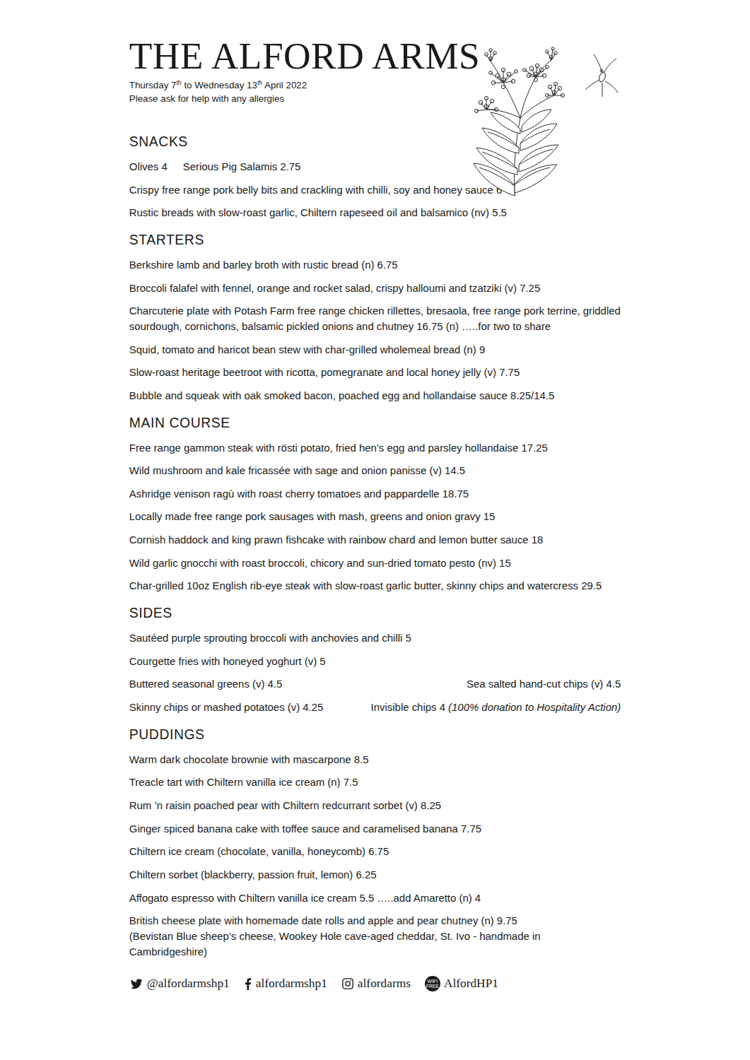THE ALFORD ARMS
Thursday 7th to Wednesday 13th April 2022
Please ask for help with any allergies
Snacks
Olives 4 Serious Pig Salamis 2.75
Crispy free range pork belly bits and crackling with chilli, soy and honey sauce 6
Rustic breads with slow-roast garlic, Chiltern rapeseed oil and balsamico (nv) 5.5
Starters
Berkshire lamb and barley broth with rustic bread (n) 6.75
Broccoli falafel with fennel, orange and rocket salad, crispy halloumi and tzatziki (v) 7.25
Charcuterie plate with Potash Farm free range chicken rillettes, bresaola, free range pork terrine, griddled sourdough, cornichons, balsamic pickled onions and chutney 16.75 (n) …..for two to share
Squid, tomato and haricot bean stew with char-grilled wholemeal bread (n) 9
Slow-roast heritage beetroot with ricotta, pomegranate and local honey jelly (v) 7.75
Bubble and squeak with oak smoked bacon, poached egg and hollandaise sauce 8.25/14.5
Main Course
Free range gammon steak with rösti potato, fried hen’s egg and parsley hollandaise 17.25
Wild mushroom and kale fricassée with sage and onion panisse (v) 14.5
Ashridge venison ragù with roast cherry tomatoes and pappardelle 18.75
Locally made free range pork sausages with mash, greens and onion gravy 15
Cornish haddock and king prawn fishcake with rainbow chard and lemon butter sauce 18
Wild garlic gnocchi with roast broccoli, chicory and sun-dried tomato pesto (nv) 15
Char-grilled 10oz English rib-eye steak with slow-roast garlic butter, skinny chips and watercress 29.5
Sides
Sautéed purple sprouting broccoli with anchovies and chilli 5
Courgette fries with honeyed yoghurt (v) 5
Buttered seasonal greens (v) 4.5 Sea salted hand-cut chips (v) 4.5
Skinny chips or mashed potatoes (v) 4.25 Invisible chips 4 (100% donation to Hospitality Action)
Puddings
Warm dark chocolate brownie with mascarpone 8.5
Treacle tart with Chiltern vanilla ice cream (n) 7.5
Rum ’n raisin poached pear with Chiltern redcurrant sorbet (v) 8.25
Ginger spiced banana cake with toffee sauce and caramelised banana 7.75
Chiltern ice cream (chocolate, vanilla, honeycomb) 6.75
Chiltern sorbet (blackberry, passion fruit, lemon) 6.25
Affogato espresso with Chiltern vanilla ice cream 5.5 …..add Amaretto (n) 4
British cheese plate with homemade date rolls and apple and pear chutney (n) 9.75
(Bevistan Blue sheep’s cheese, Wookey Hole cave-aged cheddar, St. Ivo - handmade in Cambridgeshire)
@alfordarmshp1 alfordarmshp1 alfordarms WIFI
FREE AlfordHP1